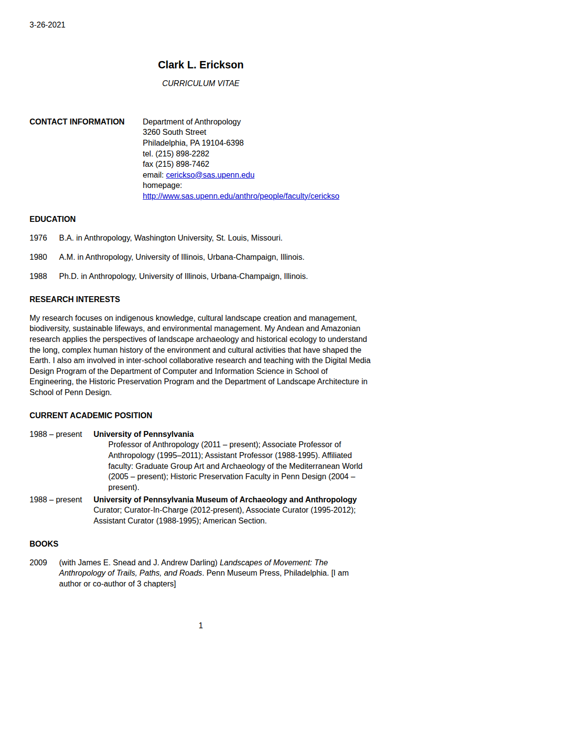3-26-2021
Clark L. Erickson
CURRICULUM VITAE
Contact Information
Department of Anthropology
3260 South Street
Philadelphia, PA 19104-6398
tel. (215) 898-2282
fax (215) 898-7462
email: cerickso@sas.upenn.edu
homepage: http://www.sas.upenn.edu/anthro/people/faculty/cerickso
Education
1976
B.A. in Anthropology, Washington University, St. Louis, Missouri.
1980
A.M. in Anthropology, University of Illinois, Urbana-Champaign, Illinois.
1988
Ph.D. in Anthropology, University of Illinois, Urbana-Champaign, Illinois.
Research Interests
My research focuses on indigenous knowledge, cultural landscape creation and management, biodiversity, sustainable lifeways, and environmental management. My Andean and Amazonian research applies the perspectives of landscape archaeology and historical ecology to understand the long, complex human history of the environment and cultural activities that have shaped the Earth. I also am involved in inter-school collaborative research and teaching with the Digital Media Design Program of the Department of Computer and Information Science in School of Engineering, the Historic Preservation Program and the Department of Landscape Architecture in School of Penn Design.
Current Academic Position
1988 – present
University of Pennsylvania
Professor of Anthropology (2011 – present); Associate Professor of Anthropology (1995–2011); Assistant Professor (1988-1995). Affiliated faculty: Graduate Group Art and Archaeology of the Mediterranean World (2005 – present); Historic Preservation Faculty in Penn Design (2004 – present).
1988 – present
University of Pennsylvania Museum of Archaeology and Anthropology Curator; Curator-In-Charge (2012-present), Associate Curator (1995-2012); Assistant Curator (1988-1995); American Section.
Books
2009
(with James E. Snead and J. Andrew Darling) Landscapes of Movement: The Anthropology of Trails, Paths, and Roads. Penn Museum Press, Philadelphia. [I am author or co-author of 3 chapters]
1